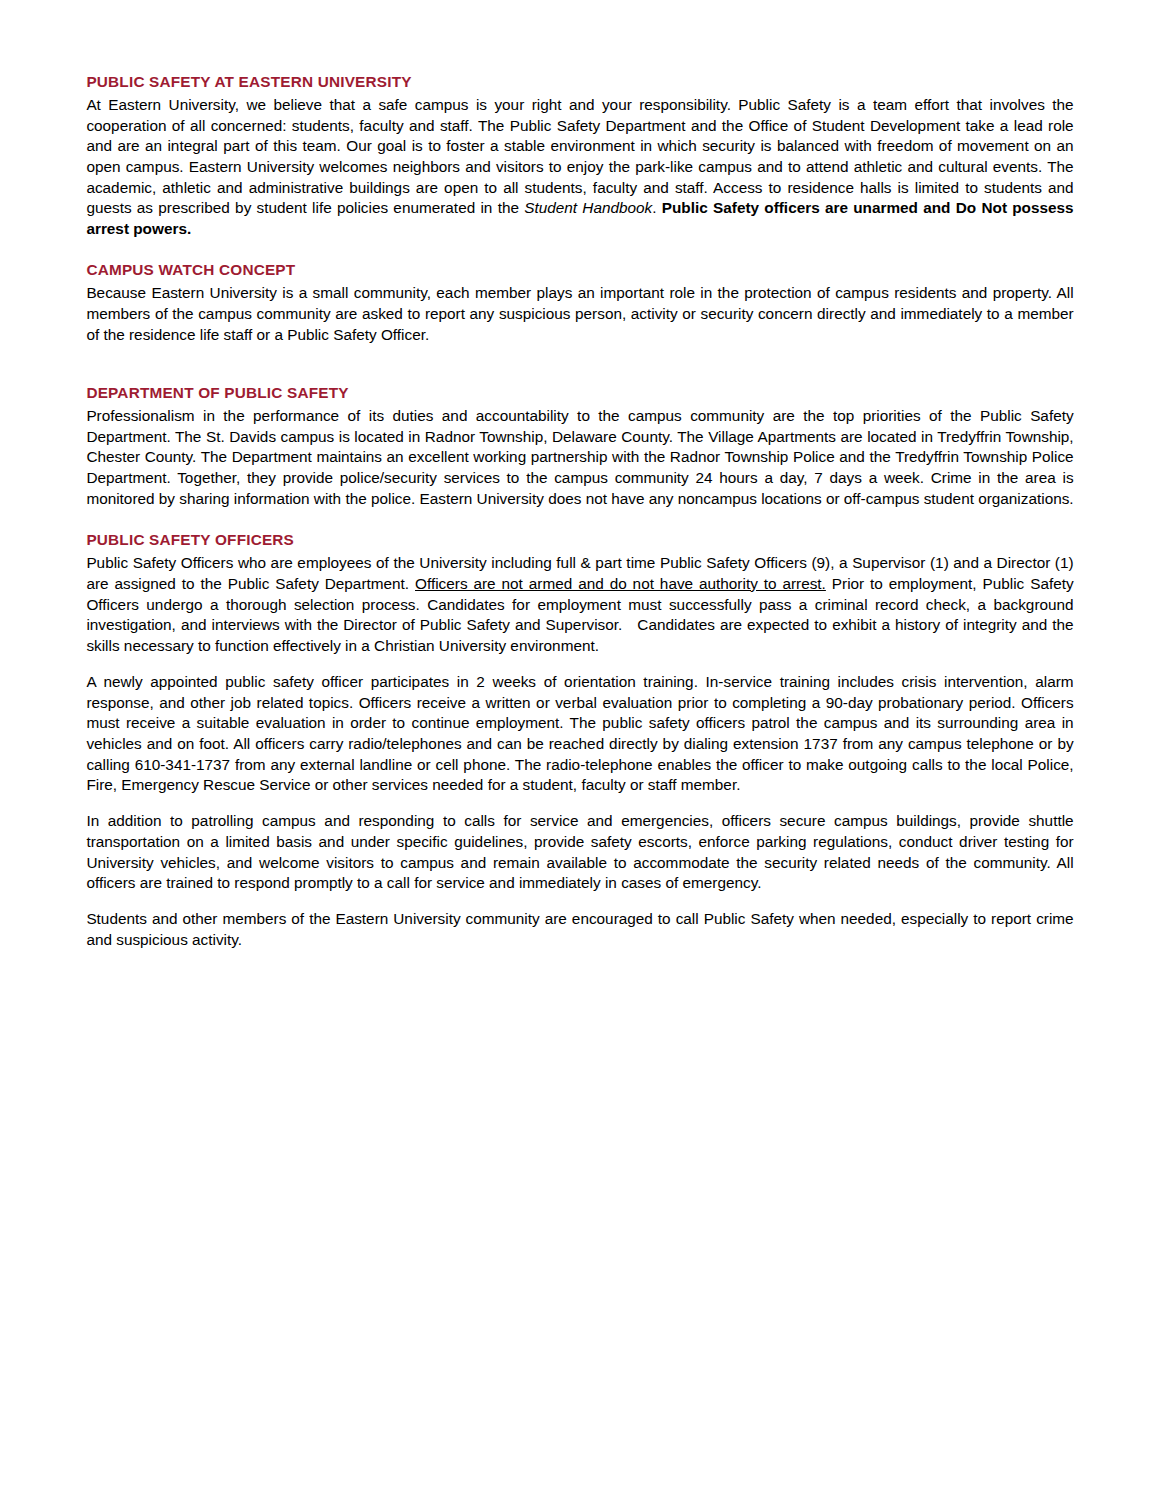PUBLIC SAFETY AT EASTERN UNIVERSITY
At Eastern University, we believe that a safe campus is your right and your responsibility. Public Safety is a team effort that involves the cooperation of all concerned: students, faculty and staff. The Public Safety Department and the Office of Student Development take a lead role and are an integral part of this team. Our goal is to foster a stable environment in which security is balanced with freedom of movement on an open campus. Eastern University welcomes neighbors and visitors to enjoy the park-like campus and to attend athletic and cultural events. The academic, athletic and administrative buildings are open to all students, faculty and staff. Access to residence halls is limited to students and guests as prescribed by student life policies enumerated in the Student Handbook. Public Safety officers are unarmed and Do Not possess arrest powers.
CAMPUS WATCH CONCEPT
Because Eastern University is a small community, each member plays an important role in the protection of campus residents and property. All members of the campus community are asked to report any suspicious person, activity or security concern directly and immediately to a member of the residence life staff or a Public Safety Officer.
DEPARTMENT OF PUBLIC SAFETY
Professionalism in the performance of its duties and accountability to the campus community are the top priorities of the Public Safety Department. The St. Davids campus is located in Radnor Township, Delaware County. The Village Apartments are located in Tredyffrin Township, Chester County. The Department maintains an excellent working partnership with the Radnor Township Police and the Tredyffrin Township Police Department. Together, they provide police/security services to the campus community 24 hours a day, 7 days a week. Crime in the area is monitored by sharing information with the police. Eastern University does not have any noncampus locations or off-campus student organizations.
PUBLIC SAFETY OFFICERS
Public Safety Officers who are employees of the University including full & part time Public Safety Officers (9), a Supervisor (1) and a Director (1) are assigned to the Public Safety Department. Officers are not armed and do not have authority to arrest. Prior to employment, Public Safety Officers undergo a thorough selection process. Candidates for employment must successfully pass a criminal record check, a background investigation, and interviews with the Director of Public Safety and Supervisor. Candidates are expected to exhibit a history of integrity and the skills necessary to function effectively in a Christian University environment.
A newly appointed public safety officer participates in 2 weeks of orientation training. In-service training includes crisis intervention, alarm response, and other job related topics. Officers receive a written or verbal evaluation prior to completing a 90-day probationary period. Officers must receive a suitable evaluation in order to continue employment. The public safety officers patrol the campus and its surrounding area in vehicles and on foot. All officers carry radio/telephones and can be reached directly by dialing extension 1737 from any campus telephone or by calling 610-341-1737 from any external landline or cell phone. The radio-telephone enables the officer to make outgoing calls to the local Police, Fire, Emergency Rescue Service or other services needed for a student, faculty or staff member.
In addition to patrolling campus and responding to calls for service and emergencies, officers secure campus buildings, provide shuttle transportation on a limited basis and under specific guidelines, provide safety escorts, enforce parking regulations, conduct driver testing for University vehicles, and welcome visitors to campus and remain available to accommodate the security related needs of the community. All officers are trained to respond promptly to a call for service and immediately in cases of emergency.
Students and other members of the Eastern University community are encouraged to call Public Safety when needed, especially to report crime and suspicious activity.